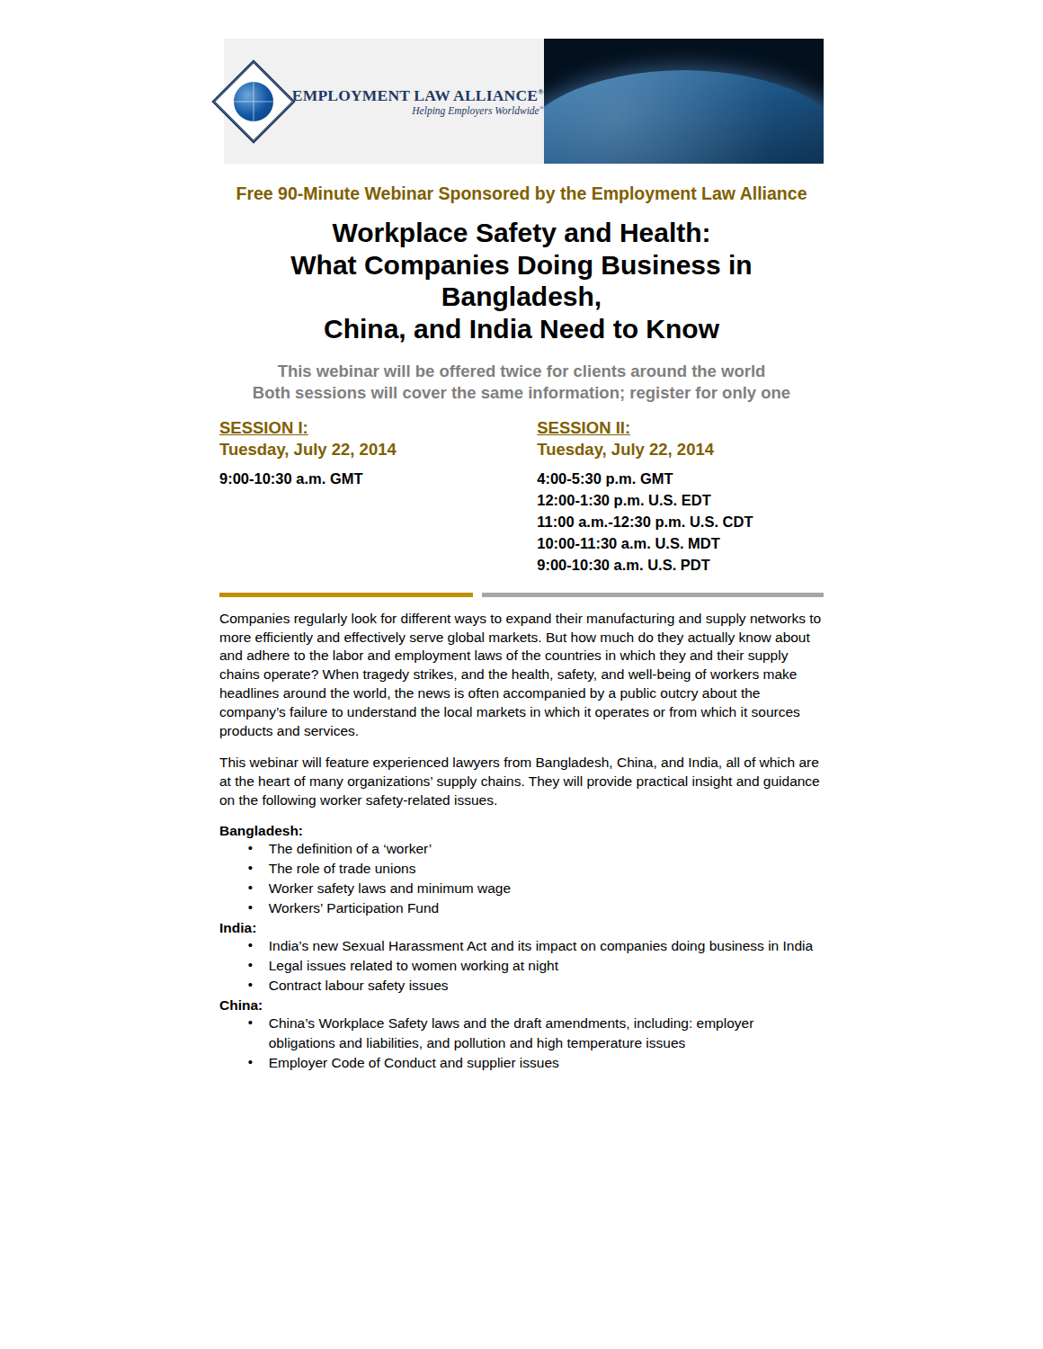EMPLOYMENT LAW ALLIANCE®
Helping Employers Worldwide®
Free 90-Minute Webinar Sponsored by the Employment Law Alliance
Workplace Safety and Health:
What Companies Doing Business in Bangladesh,
China, and India Need to Know
This webinar will be offered twice for clients around the world
Both sessions will cover the same information; register for only one
SESSION I:
Tuesday, July 22, 2014
9:00-10:30 a.m. GMT
SESSION II:
Tuesday, July 22, 2014
4:00-5:30 p.m. GMT
12:00-1:30 p.m. U.S. EDT
11:00 a.m.-12:30 p.m. U.S. CDT
10:00-11:30 a.m. U.S. MDT
9:00-10:30 a.m. U.S. PDT
Companies regularly look for different ways to expand their manufacturing and supply networks to more efficiently and effectively serve global markets. But how much do they actually know about and adhere to the labor and employment laws of the countries in which they and their supply chains operate? When tragedy strikes, and the health, safety, and well-being of workers make headlines around the world, the news is often accompanied by a public outcry about the company’s failure to understand the local markets in which it operates or from which it sources products and services.
This webinar will feature experienced lawyers from Bangladesh, China, and India, all of which are at the heart of many organizations’ supply chains. They will provide practical insight and guidance on the following worker safety-related issues.
Bangladesh:
The definition of a ‘worker’
The role of trade unions
Worker safety laws and minimum wage
Workers’ Participation Fund
India:
India’s new Sexual Harassment Act and its impact on companies doing business in India
Legal issues related to women working at night
Contract labour safety issues
China:
China’s Workplace Safety laws and the draft amendments, including: employer obligations and liabilities, and pollution and high temperature issues
Employer Code of Conduct and supplier issues